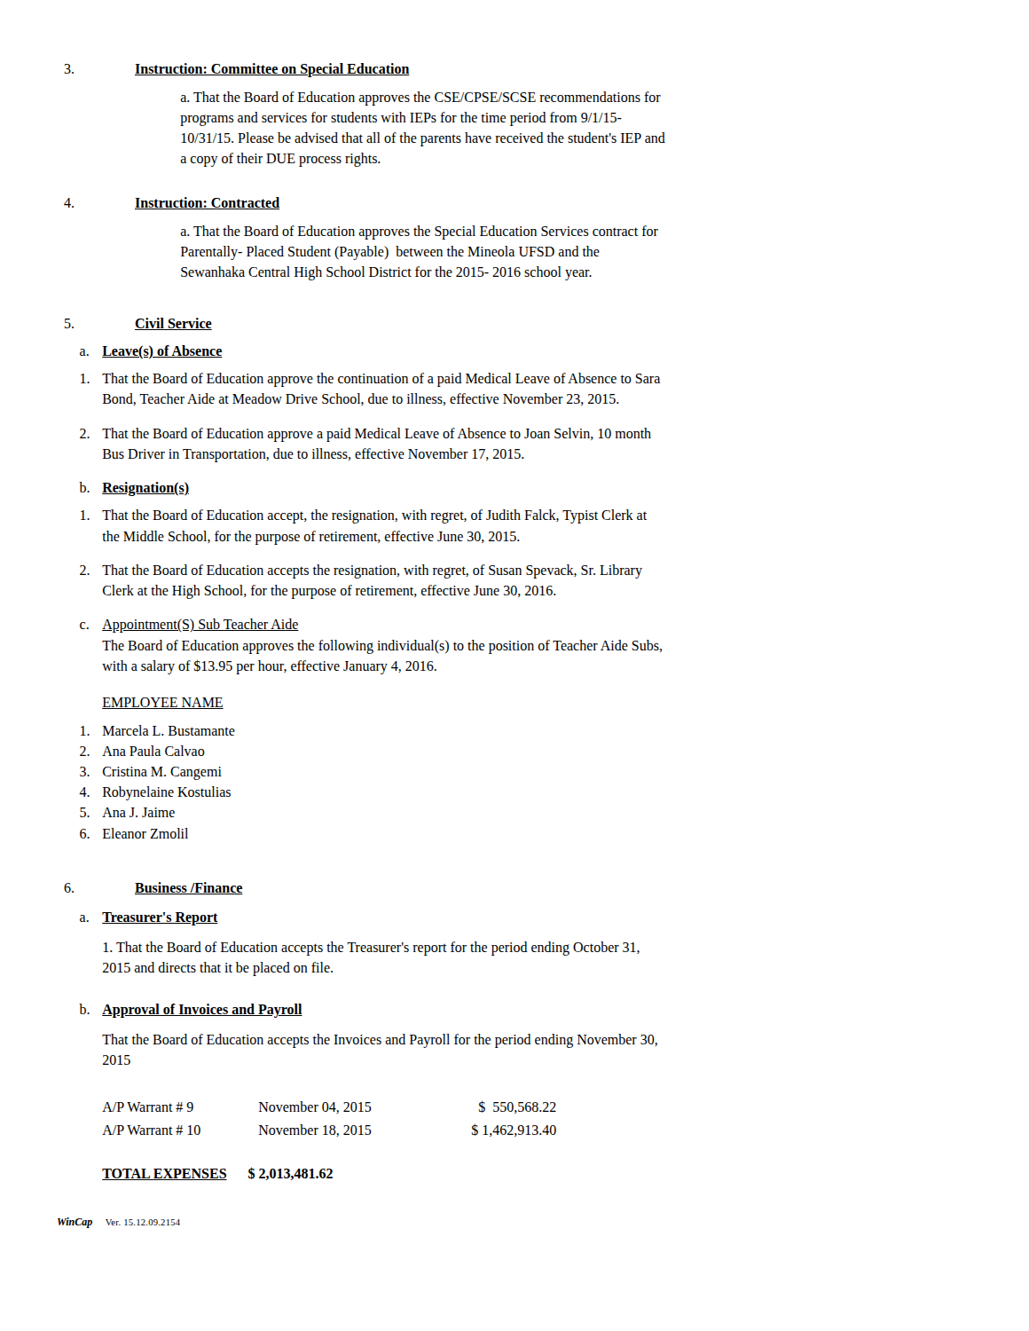3.
Instruction: Committee on Special Education
a. That the Board of Education approves the CSE/CPSE/SCSE recommendations for programs and services for students with IEPs for the time period from 9/1/15- 10/31/15. Please be advised that all of the parents have received the student's IEP and a copy of their DUE process rights.
4.
Instruction: Contracted
a. That the Board of Education approves the Special Education Services contract for Parentally- Placed Student (Payable) between the Mineola UFSD and the Sewanhaka Central High School District for the 2015- 2016 school year.
5.
Civil Service
a.
Leave(s) of Absence
1.
That the Board of Education approve the continuation of a paid Medical Leave of Absence to Sara Bond, Teacher Aide at Meadow Drive School, due to illness, effective November 23, 2015.
2.
That the Board of Education approve a paid Medical Leave of Absence to Joan Selvin, 10 month Bus Driver in Transportation, due to illness, effective November 17, 2015.
b.
Resignation(s)
1.
That the Board of Education accept, the resignation, with regret, of Judith Falck, Typist Clerk at the Middle School, for the purpose of retirement, effective June 30, 2015.
2.
That the Board of Education accepts the resignation, with regret, of Susan Spevack, Sr. Library Clerk at the High School, for the purpose of retirement, effective June 30, 2016.
c.
Appointment(S) Sub Teacher Aide
The Board of Education approves the following individual(s) to the position of Teacher Aide Subs, with a salary of $13.95 per hour, effective January 4, 2016.
EMPLOYEE NAME
1.
Marcela L. Bustamante
2.
Ana Paula Calvao
3.
Cristina M. Cangemi
4.
Robynelaine Kostulias
5.
Ana J. Jaime
6.
Eleanor Zmolil
6.
Business /Finance
a.
Treasurer's Report
1. That the Board of Education accepts the Treasurer's report for the period ending October 31, 2015 and directs that it be placed on file.
b.
Approval of Invoices and Payroll
That the Board of Education accepts the Invoices and Payroll for the period ending November 30, 2015
| A/P Warrant # 9 | November 04, 2015 | $ 550,568.22 |
| A/P Warrant # 10 | November 18, 2015 | $ 1,462,913.40 |
TOTAL EXPENSES$ 2,013,481.62
WinCap Ver. 15.12.09.2154